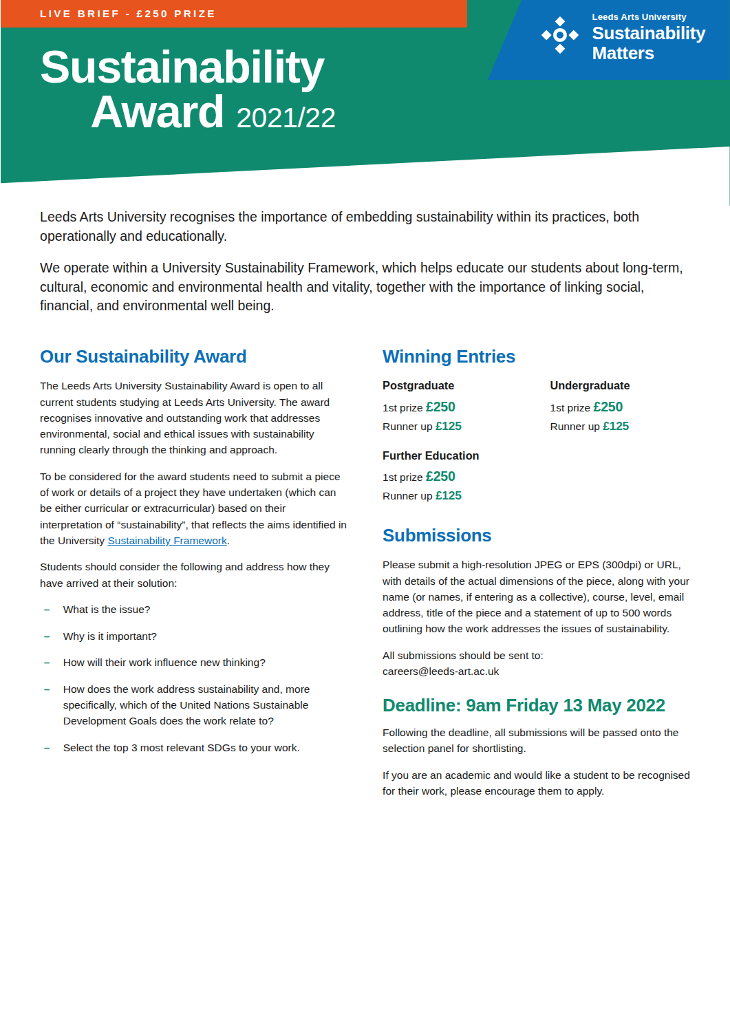Live Brief - £250 Prize
Leeds Arts University Sustainability Matters
Sustainability Award 2021/22
Leeds Arts University recognises the importance of embedding sustainability within its practices, both operationally and educationally.
We operate within a University Sustainability Framework, which helps educate our students about long-term, cultural, economic and environmental health and vitality, together with the importance of linking social, financial, and environmental well being.
Our Sustainability Award
The Leeds Arts University Sustainability Award is open to all current students studying at Leeds Arts University. The award recognises innovative and outstanding work that addresses environmental, social and ethical issues with sustainability running clearly through the thinking and approach.
To be considered for the award students need to submit a piece of work or details of a project they have undertaken (which can be either curricular or extracurricular) based on their interpretation of “sustainability”, that reflects the aims identified in the University Sustainability Framework.
Students should consider the following and address how they have arrived at their solution:
What is the issue?
Why is it important?
How will their work influence new thinking?
How does the work address sustainability and, more specifically, which of the United Nations Sustainable Development Goals does the work relate to?
Select the top 3 most relevant SDGs to your work.
Winning Entries
Postgraduate
1st prize £250
Runner up £125
Undergraduate
1st prize £250
Runner up £125
Further Education
1st prize £250
Runner up £125
Submissions
Please submit a high-resolution JPEG or EPS (300dpi) or URL, with details of the actual dimensions of the piece, along with your name (or names, if entering as a collective), course, level, email address, title of the piece and a statement of up to 500 words outlining how the work addresses the issues of sustainability.
All submissions should be sent to:
careers@leeds-art.ac.uk
Deadline: 9am Friday 13 May 2022
Following the deadline, all submissions will be passed onto the selection panel for shortlisting.
If you are an academic and would like a student to be recognised for their work, please encourage them to apply.